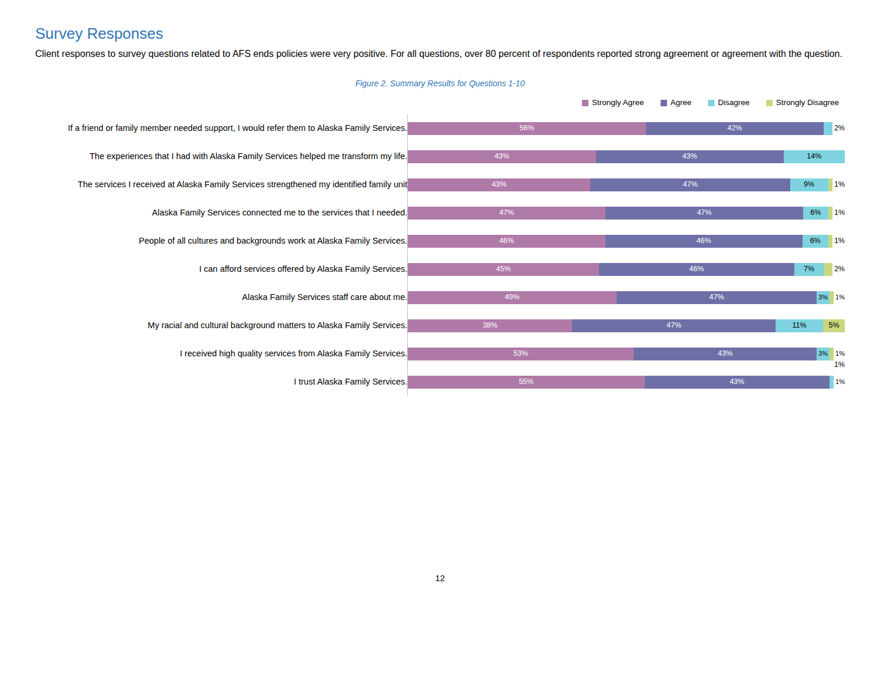Survey Responses
Client responses to survey questions related to AFS ends policies were very positive. For all questions, over 80 percent of respondents reported strong agreement or agreement with the question.
Figure 2. Summary Results for Questions 1-10
Strongly Agree Agree Disagree Strongly Disagree
| If a friend or family member needed support, I would refer them to Alaska Family Services. | 56% 42% 2% |
| The experiences that I had with Alaska Family Services helped me transform my life. | 43% 43% 14% |
| The services I received at Alaska Family Services strengthened my identified family unit | 43% 47% 9% 1% |
| Alaska Family Services connected me to the services that I needed. | 47% 47% 6% 1% |
| People of all cultures and backgrounds work at Alaska Family Services. | 46% 46% 6% 1% |
| I can afford services offered by Alaska Family Services. | 45% 46% 7% 2% |
| Alaska Family Services staff care about me. | 49% 47% 3% 1% |
| My racial and cultural background matters to Alaska Family Services. | 38% 47% 11% 5% |
| I received high quality services from Alaska Family Services. | 53% 43% 3% 1% |
| I trust Alaska Family Services. | 1% 55% 43% 1% |
12